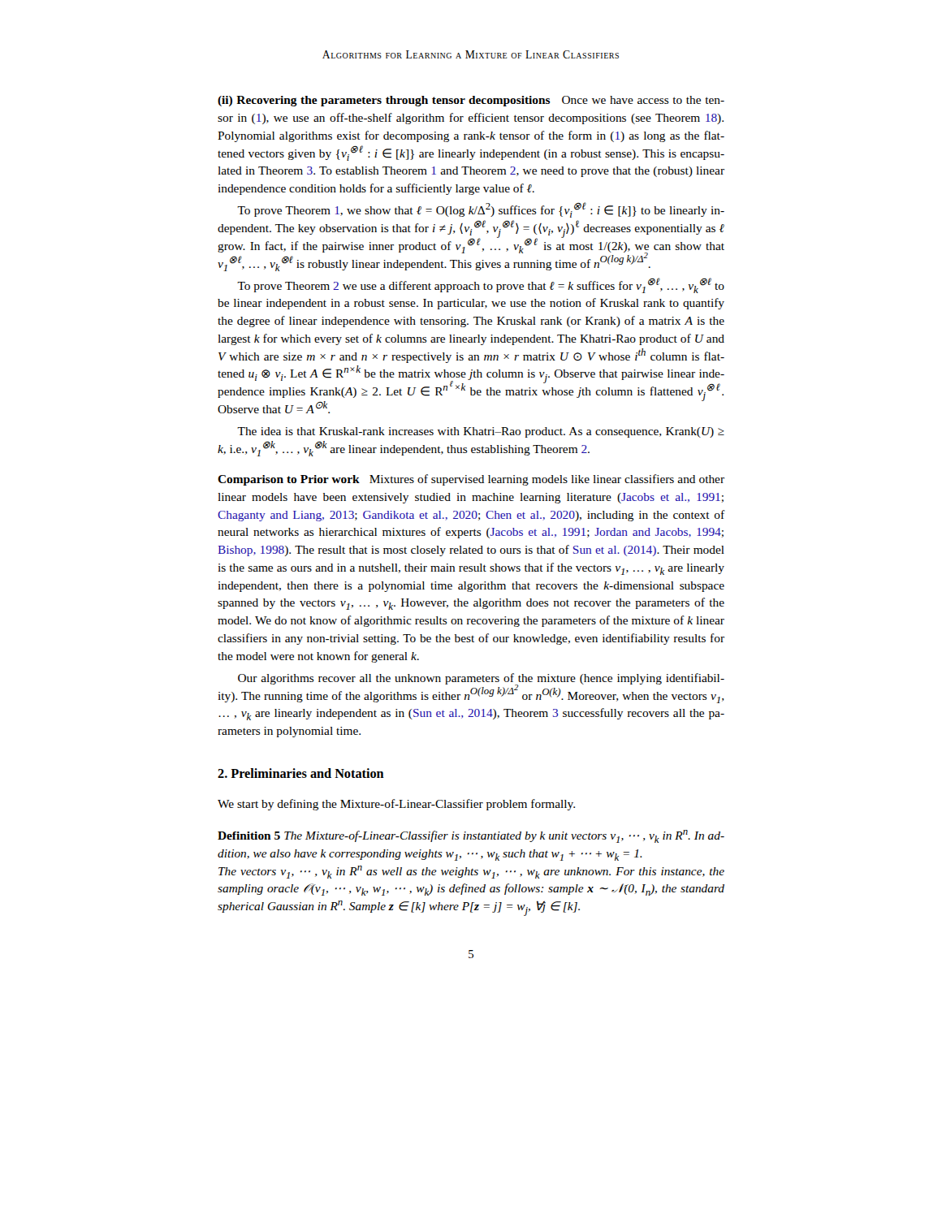Algorithms for Learning a Mixture of Linear Classifiers
(ii) Recovering the parameters through tensor decompositions Once we have access to the tensor in (1), we use an off-the-shelf algorithm for efficient tensor decompositions (see Theorem 18). Polynomial algorithms exist for decomposing a rank-k tensor of the form in (1) as long as the flattened vectors given by {vi⊗ℓ : i ∈ [k]} are linearly independent (in a robust sense). This is encapsulated in Theorem 3. To establish Theorem 1 and Theorem 2, we need to prove that the (robust) linear independence condition holds for a sufficiently large value of ℓ.
To prove Theorem 1, we show that ℓ = O(log k/Δ2) suffices for {vi⊗ℓ : i ∈ [k]} to be linearly independent. The key observation is that for i ≠ j, ⟨vi⊗ℓ, vj⊗ℓ⟩ = (⟨vi, vj⟩)ℓ decreases exponentially as ℓ grow. In fact, if the pairwise inner product of v1⊗ℓ, … , vk⊗ℓ is at most 1/(2k), we can show that v1⊗ℓ, … , vk⊗ℓ is robustly linear independent. This gives a running time of nO(log k)/Δ2.
To prove Theorem 2 we use a different approach to prove that ℓ = k suffices for v1⊗ℓ, … , vk⊗ℓ to be linear independent in a robust sense. In particular, we use the notion of Kruskal rank to quantify the degree of linear independence with tensoring. The Kruskal rank (or Krank) of a matrix A is the largest k for which every set of k columns are linearly independent. The Khatri-Rao product of U and V which are size m × r and n × r respectively is an mn × r matrix U ⊙ V whose ith column is flattened ui ⊗ vi. Let A ∈ Rn×k be the matrix whose jth column is vj. Observe that pairwise linear independence implies Krank(A) ≥ 2. Let U ∈ Rnℓ×k be the matrix whose jth column is flattened vj⊗ℓ. Observe that U = A⊙k.
The idea is that Kruskal-rank increases with Khatri–Rao product. As a consequence, Krank(U) ≥ k, i.e., v1⊗k, … , vk⊗k are linear independent, thus establishing Theorem 2.
Comparison to Prior work Mixtures of supervised learning models like linear classifiers and other linear models have been extensively studied in machine learning literature (Jacobs et al., 1991; Chaganty and Liang, 2013; Gandikota et al., 2020; Chen et al., 2020), including in the context of neural networks as hierarchical mixtures of experts (Jacobs et al., 1991; Jordan and Jacobs, 1994; Bishop, 1998). The result that is most closely related to ours is that of Sun et al. (2014). Their model is the same as ours and in a nutshell, their main result shows that if the vectors v1, … , vk are linearly independent, then there is a polynomial time algorithm that recovers the k-dimensional subspace spanned by the vectors v1, … , vk. However, the algorithm does not recover the parameters of the model. We do not know of algorithmic results on recovering the parameters of the mixture of k linear classifiers in any non-trivial setting. To be the best of our knowledge, even identifiability results for the model were not known for general k.
Our algorithms recover all the unknown parameters of the mixture (hence implying identifiability). The running time of the algorithms is either nO(log k)/Δ2 or nO(k). Moreover, when the vectors v1, … , vk are linearly independent as in (Sun et al., 2014), Theorem 3 successfully recovers all the parameters in polynomial time.
2. Preliminaries and Notation
We start by defining the Mixture-of-Linear-Classifier problem formally.
Definition 5 The Mixture-of-Linear-Classifier is instantiated by k unit vectors v1, ⋯ , vk in Rn. In addition, we also have k corresponding weights w1, ⋯ , wk such that w1 + ⋯ + wk = 1.
The vectors v1, ⋯ , vk in Rn as well as the weights w1, ⋯ , wk are unknown. For this instance, the sampling oracle 𝒪(v1, ⋯ , vk, w1, ⋯ , wk) is defined as follows: sample x ∼ 𝒩(0, In), the standard spherical Gaussian in Rn. Sample z ∈ [k] where P[z = j] = wj, ∀j ∈ [k].
5